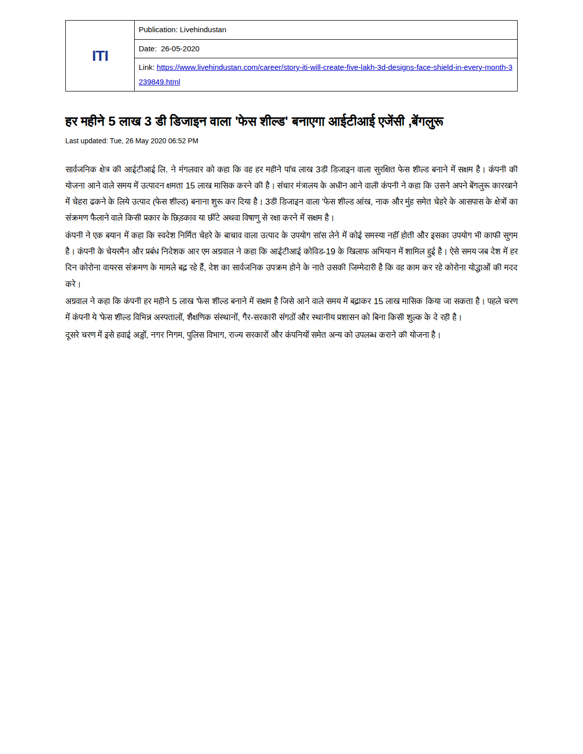| ITI | Publication: Livehindustan |
| Date: 26-05-2020 |
| Link: https://www.livehindustan.com/career/story-iti-will-create-five-lakh-3d-designs-face-shield-in-every-month-3239849.html |
हर महीने 5 लाख 3 डी डिजाइन वाला 'फेस शील्ड' बनाएगा आईटीआई एजेंसी ,बेंगलुरू
Last updated: Tue, 26 May 2020 06:52 PM
सार्वजनिक क्षेत्र की आईटीआई लि. ने मंगलवार को कहा कि वह हर महीने पांच लाख 3डी डिजाइन वाला सुरक्षित फेस शील्ड बनाने में सक्षम है। कंपनी की योजना आने वाले समय में उत्पादन क्षमता 15 लाख मासिक करने की है। संचार मंत्रालय के अधीन आने वाली कंपनी ने कहा कि उसने अपने बेंगलुरू कारखाने में चेहरा ढकने के लिये उत्पाद (फेस शील्ड) बनाना शुरू कर दिया है। 3डी डिजाइन वाला 'फेस शील्ड आंख, नाक और मुंह समेत चेहरे के आसपास के क्षेत्रों का संक्रमण फैलाने वाले किसी प्रकार के छिड़काव या छींटे अथवा विषाणु से रक्षा करने में सक्षम है।
कंपनी ने एक बयान में कहा कि स्वदेश निर्मित चेहरे के बाचाव वाला उत्पाद के उपयोग सांस लेने में कोई समस्या नहीं होती और इसका उपयोग भी काफी सुगम है। कंपनी के चेयरमैन और प्रबंध निदेशक आर एम अग्रवाल ने कहा कि आईटीआई कोविड-19 के खिलाफ अभियान में शामिल हुई है। ऐसे समय जब देश में हर दिन कोरोना वायरस संक्रमण के मामले बढ़ रहे हैं, देश का सार्वजनिक उपक्रम होने के नाते उसकी जिम्मेदारी है कि वह काम कर रहे कोरोना योद्धाओं की मदद करे।
अग्रवाल ने कहा कि कंपनी हर महीने 5 लाख 'फेस शील्ड बनाने में सक्षम है जिसे आने वाले समय में बढ़ाकर 15 लाख मासिक किया जा सकता है। पहले चरण में कंपनी ये 'फेस शील्ड विभिन्न अस्पतालों, शैक्षणिक संस्थानों, गैर-सरकारी संगठों और स्थानीय प्रशासन को बिना किसी शुल्क के दे रही है।
दूसरे चरण में इसे हवाई अड्डों, नगर निगम, पुलिस विभाग, राज्य सरकारों और कंपनियों समेत अन्य को उपलब्ध कराने की योजना है।